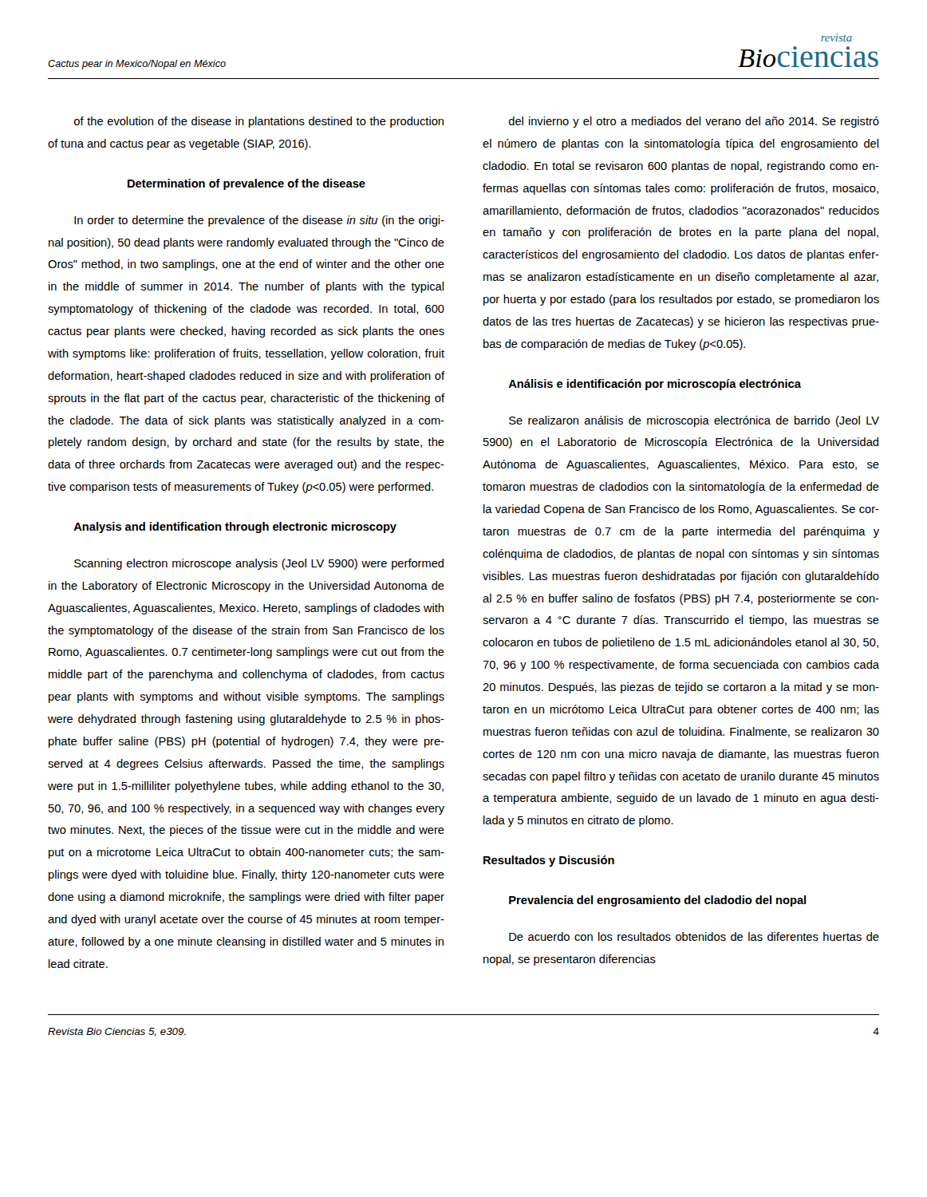Cactus pear in Mexico/Nopal en México
revista Bio ciencias
of the evolution of the disease in plantations destined to the production of tuna and cactus pear as vegetable (SIAP, 2016).
Determination of prevalence of the disease
In order to determine the prevalence of the disease in situ (in the original position), 50 dead plants were randomly evaluated through the "Cinco de Oros" method, in two samplings, one at the end of winter and the other one in the middle of summer in 2014. The number of plants with the typical symptomatology of thickening of the cladode was recorded. In total, 600 cactus pear plants were checked, having recorded as sick plants the ones with symptoms like: proliferation of fruits, tessellation, yellow coloration, fruit deformation, heart-shaped cladodes reduced in size and with proliferation of sprouts in the flat part of the cactus pear, characteristic of the thickening of the cladode. The data of sick plants was statistically analyzed in a completely random design, by orchard and state (for the results by state, the data of three orchards from Zacatecas were averaged out) and the respective comparison tests of measurements of Tukey (p<0.05) were performed.
Analysis and identification through electronic microscopy
Scanning electron microscope analysis (Jeol LV 5900) were performed in the Laboratory of Electronic Microscopy in the Universidad Autonoma de Aguascalientes, Aguascalientes, Mexico. Hereto, samplings of cladodes with the symptomatology of the disease of the strain from San Francisco de los Romo, Aguascalientes. 0.7 centimeter-long samplings were cut out from the middle part of the parenchyma and collenchyma of cladodes, from cactus pear plants with symptoms and without visible symptoms. The samplings were dehydrated through fastening using glutaraldehyde to 2.5 % in phosphate buffer saline (PBS) pH (potential of hydrogen) 7.4, they were preserved at 4 degrees Celsius afterwards. Passed the time, the samplings were put in 1.5-milliliter polyethylene tubes, while adding ethanol to the 30, 50, 70, 96, and 100 % respectively, in a sequenced way with changes every two minutes. Next, the pieces of the tissue were cut in the middle and were put on a microtome Leica UltraCut to obtain 400-nanometer cuts; the samplings were dyed with toluidine blue. Finally, thirty 120-nanometer cuts were done using a diamond microknife, the samplings were dried with filter paper and dyed with uranyl acetate over the course of 45 minutes at room temperature, followed by a one minute cleansing in distilled water and 5 minutes in lead citrate.
del invierno y el otro a mediados del verano del año 2014. Se registró el número de plantas con la sintomatología típica del engrosamiento del cladodio. En total se revisaron 600 plantas de nopal, registrando como enfermas aquellas con síntomas tales como: proliferación de frutos, mosaico, amarillamiento, deformación de frutos, cladodios "acorazonados" reducidos en tamaño y con proliferación de brotes en la parte plana del nopal, característicos del engrosamiento del cladodio. Los datos de plantas enfermas se analizaron estadísticamente en un diseño completamente al azar, por huerta y por estado (para los resultados por estado, se promediaron los datos de las tres huertas de Zacatecas) y se hicieron las respectivas pruebas de comparación de medias de Tukey (p<0.05).
Análisis e identificación por microscopía electrónica
Se realizaron análisis de microscopia electrónica de barrido (Jeol LV 5900) en el Laboratorio de Microscopía Electrónica de la Universidad Autónoma de Aguascalientes, Aguascalientes, México. Para esto, se tomaron muestras de cladodios con la sintomatología de la enfermedad de la variedad Copena de San Francisco de los Romo, Aguascalientes. Se cortaron muestras de 0.7 cm de la parte intermedia del parénquima y colénquima de cladodios, de plantas de nopal con síntomas y sin síntomas visibles. Las muestras fueron deshidratadas por fijación con glutaraldehído al 2.5 % en buffer salino de fosfatos (PBS) pH 7.4, posteriormente se conservaron a 4 °C durante 7 días. Transcurrido el tiempo, las muestras se colocaron en tubos de polietileno de 1.5 mL adicionándoles etanol al 30, 50, 70, 96 y 100 % respectivamente, de forma secuenciada con cambios cada 20 minutos. Después, las piezas de tejido se cortaron a la mitad y se montaron en un micrótomo Leica UltraCut para obtener cortes de 400 nm; las muestras fueron teñidas con azul de toluidina. Finalmente, se realizaron 30 cortes de 120 nm con una micro navaja de diamante, las muestras fueron secadas con papel filtro y teñidas con acetato de uranilo durante 45 minutos a temperatura ambiente, seguido de un lavado de 1 minuto en agua destilada y 5 minutos en citrato de plomo.
Resultados y Discusión
Prevalencia del engrosamiento del cladodio del nopal
De acuerdo con los resultados obtenidos de las diferentes huertas de nopal, se presentaron diferencias
Revista Bio Ciencias 5, e309. 4